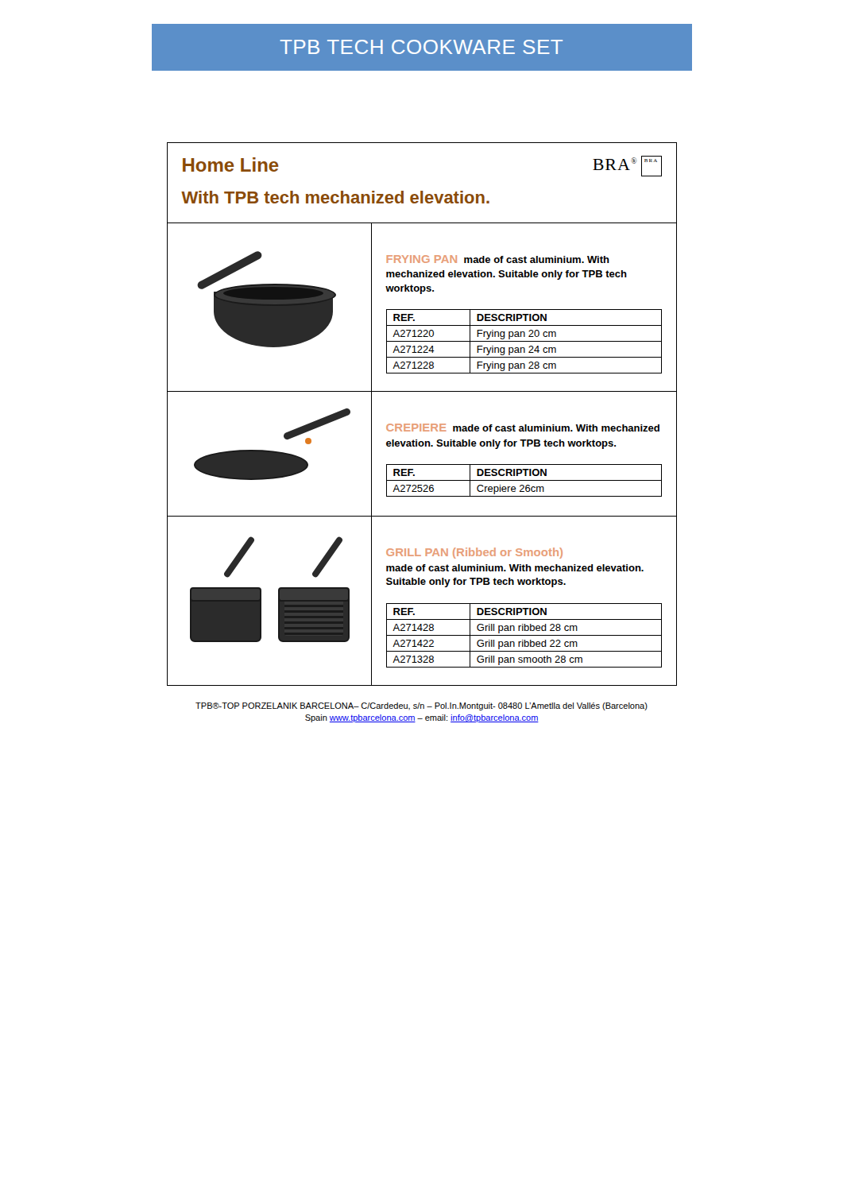TPB TECH COOKWARE SET
BRA®BRA
Home Line
With TPB tech mechanized elevation.
FRYING PAN made of cast aluminium. With mechanized elevation. Suitable only for TPB tech worktops.
| REF. | DESCRIPTION |
| --- | --- |
| A271220 | Frying pan 20 cm |
| A271224 | Frying pan 24 cm |
| A271228 | Frying pan 28 cm |
CREPIERE made of cast aluminium. With mechanized elevation. Suitable only for TPB tech worktops.
| REF. | DESCRIPTION |
| --- | --- |
| A272526 | Crepiere 26cm |
GRILL PAN (Ribbed or Smooth)
made of cast aluminium. With mechanized elevation. Suitable only for TPB tech worktops.
| REF. | DESCRIPTION |
| --- | --- |
| A271428 | Grill pan ribbed 28 cm |
| A271422 | Grill pan ribbed 22 cm |
| A271328 | Grill pan smooth 28 cm |
TPB®-TOP PORZELANIK BARCELONA– C/Cardedeu, s/n – Pol.In.Montguit- 08480 L’Ametlla del Vallés (Barcelona)
Spain www.tpbarcelona.com – email: info@tpbarcelona.com